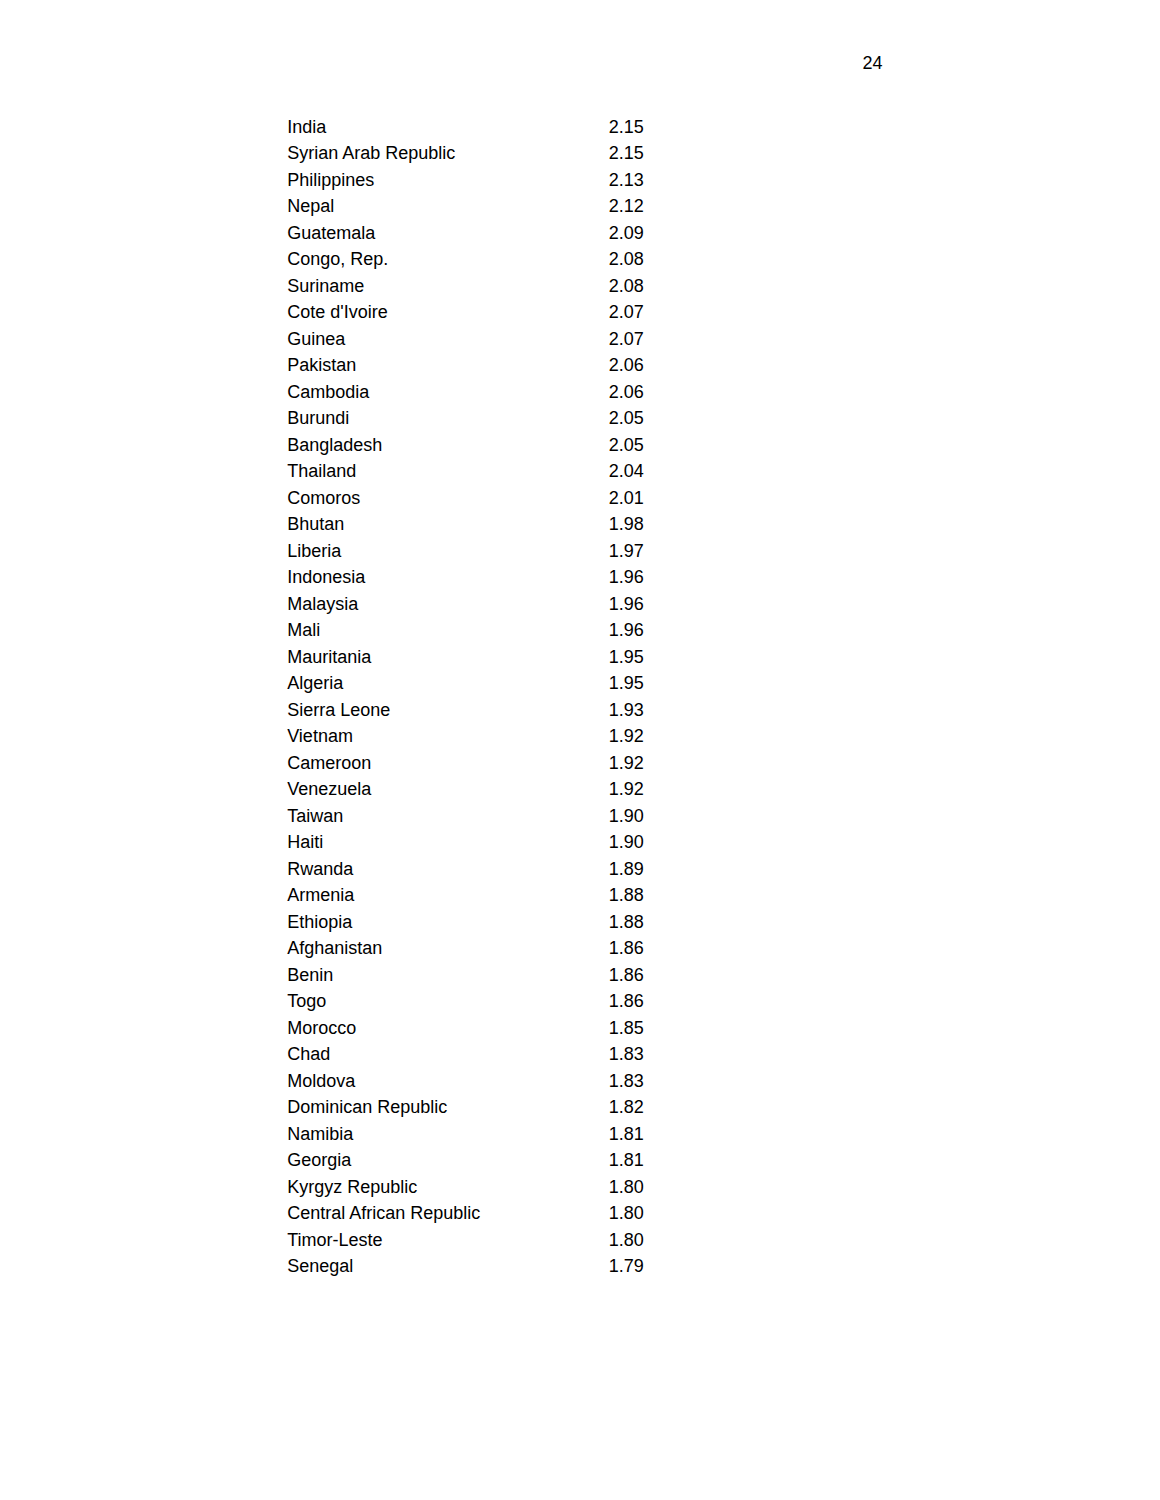24
| India | 2.15 |
| Syrian Arab Republic | 2.15 |
| Philippines | 2.13 |
| Nepal | 2.12 |
| Guatemala | 2.09 |
| Congo, Rep. | 2.08 |
| Suriname | 2.08 |
| Cote d'Ivoire | 2.07 |
| Guinea | 2.07 |
| Pakistan | 2.06 |
| Cambodia | 2.06 |
| Burundi | 2.05 |
| Bangladesh | 2.05 |
| Thailand | 2.04 |
| Comoros | 2.01 |
| Bhutan | 1.98 |
| Liberia | 1.97 |
| Indonesia | 1.96 |
| Malaysia | 1.96 |
| Mali | 1.96 |
| Mauritania | 1.95 |
| Algeria | 1.95 |
| Sierra Leone | 1.93 |
| Vietnam | 1.92 |
| Cameroon | 1.92 |
| Venezuela | 1.92 |
| Taiwan | 1.90 |
| Haiti | 1.90 |
| Rwanda | 1.89 |
| Armenia | 1.88 |
| Ethiopia | 1.88 |
| Afghanistan | 1.86 |
| Benin | 1.86 |
| Togo | 1.86 |
| Morocco | 1.85 |
| Chad | 1.83 |
| Moldova | 1.83 |
| Dominican Republic | 1.82 |
| Namibia | 1.81 |
| Georgia | 1.81 |
| Kyrgyz Republic | 1.80 |
| Central African Republic | 1.80 |
| Timor-Leste | 1.80 |
| Senegal | 1.79 |